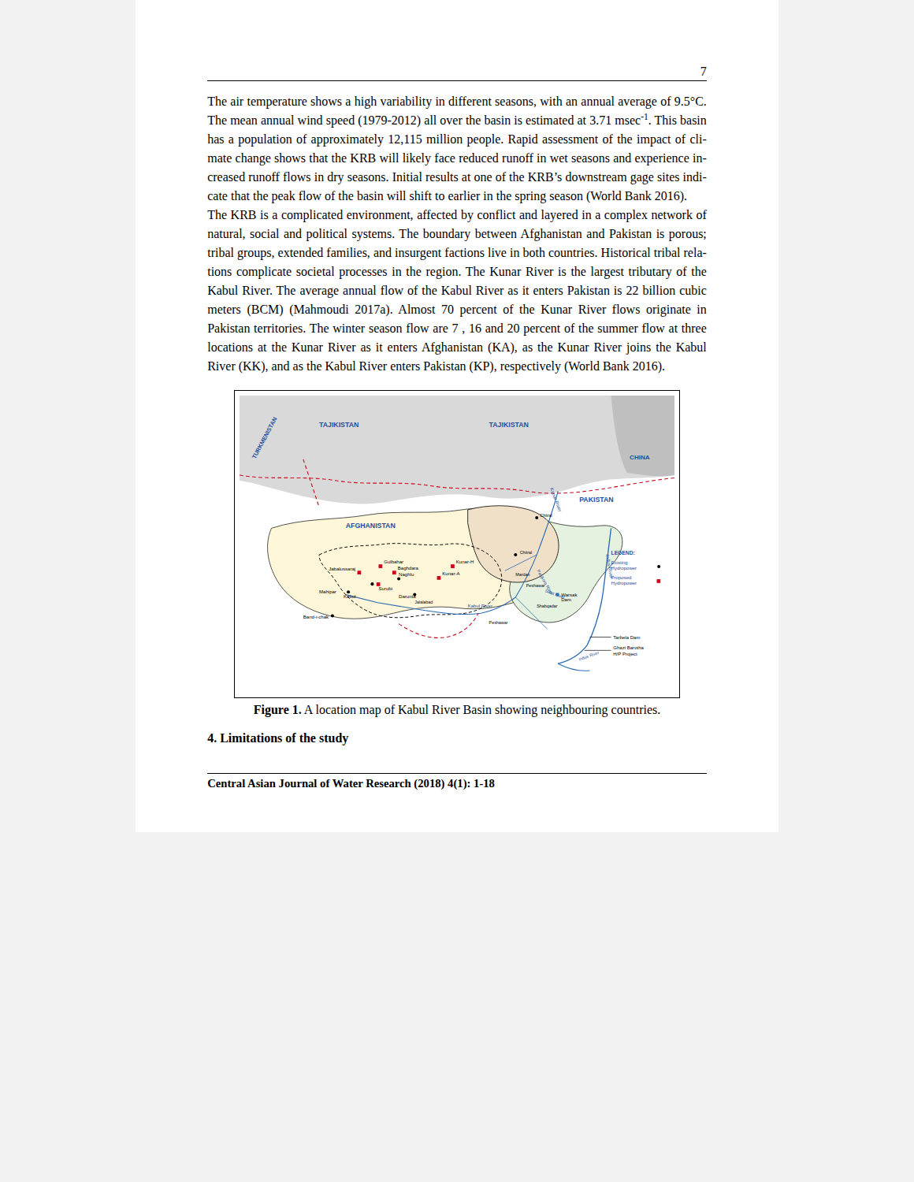7
The air temperature shows a high variability in different seasons, with an annual average of 9.5°C. The mean annual wind speed (1979-2012) all over the basin is estimated at 3.71 msec-1. This basin has a population of approximately 12,115 million people. Rapid assessment of the impact of climate change shows that the KRB will likely face reduced runoff in wet seasons and experience increased runoff flows in dry seasons. Initial results at one of the KRB’s downstream gage sites indicate that the peak flow of the basin will shift to earlier in the spring season (World Bank 2016).
The KRB is a complicated environment, affected by conflict and layered in a complex network of natural, social and political systems. The boundary between Afghanistan and Pakistan is porous; tribal groups, extended families, and insurgent factions live in both countries. Historical tribal relations complicate societal processes in the region. The Kunar River is the largest tributary of the Kabul River. The average annual flow of the Kabul River as it enters Pakistan is 22 billion cubic meters (BCM) (Mahmoudi 2017a). Almost 70 percent of the Kunar River flows originate in Pakistan territories. The winter season flow are 7 , 16 and 20 percent of the summer flow at three locations at the Kunar River as it enters Afghanistan (KA), as the Kunar River joins the Kabul River (KK), and as the Kabul River enters Pakistan (KP), respectively (World Bank 2016).
TAJIKISTAN TAJIKISTAN CHINA TURKMENISTAN AFGHANISTAN PAKISTAN Kunar River Kabul River Indus River Panjkora River Swat River Indus River Gulbahar Jabalussaraj Baghdara Naghlu Surubi Mahipar Kabul Darunta Jalalabad Band-i-chak Kunar-H Kunar-A Chitral Chitral Mardan Peshawar Shabqadar Peshawar Warsak Dam Tarbela Dam Ghazi Barotha H/P Project LEGEND: Existing Hydropower Proposed Hydropower
Figure 1. A location map of Kabul River Basin showing neighbouring countries.
4. Limitations of the study
Central Asian Journal of Water Research (2018) 4(1): 1-18